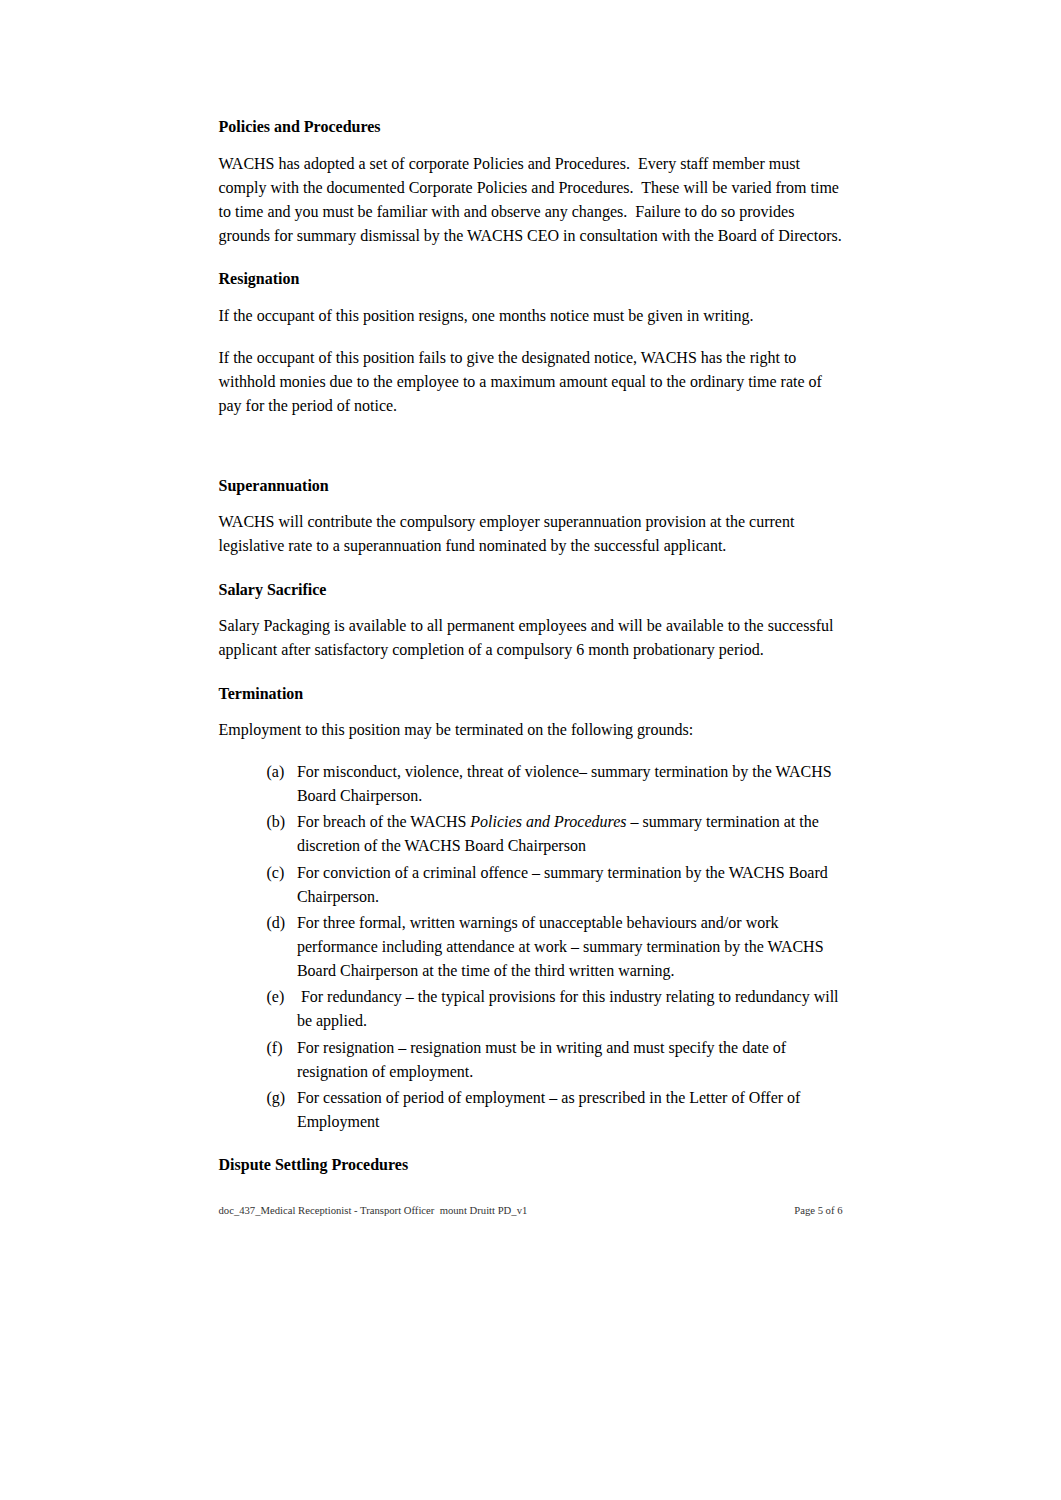Policies and Procedures
WACHS has adopted a set of corporate Policies and Procedures. Every staff member must comply with the documented Corporate Policies and Procedures. These will be varied from time to time and you must be familiar with and observe any changes. Failure to do so provides grounds for summary dismissal by the WACHS CEO in consultation with the Board of Directors.
Resignation
If the occupant of this position resigns, one months notice must be given in writing.
If the occupant of this position fails to give the designated notice, WACHS has the right to withhold monies due to the employee to a maximum amount equal to the ordinary time rate of pay for the period of notice.
Superannuation
WACHS will contribute the compulsory employer superannuation provision at the current legislative rate to a superannuation fund nominated by the successful applicant.
Salary Sacrifice
Salary Packaging is available to all permanent employees and will be available to the successful applicant after satisfactory completion of a compulsory 6 month probationary period.
Termination
Employment to this position may be terminated on the following grounds:
(a) For misconduct, violence, threat of violence– summary termination by the WACHS Board Chairperson.
(b) For breach of the WACHS Policies and Procedures – summary termination at the discretion of the WACHS Board Chairperson
(c) For conviction of a criminal offence – summary termination by the WACHS Board Chairperson.
(d) For three formal, written warnings of unacceptable behaviours and/or work performance including attendance at work – summary termination by the WACHS Board Chairperson at the time of the third written warning.
(e) For redundancy – the typical provisions for this industry relating to redundancy will be applied.
(f) For resignation – resignation must be in writing and must specify the date of resignation of employment.
(g) For cessation of period of employment – as prescribed in the Letter of Offer of Employment
Dispute Settling Procedures
doc_437_Medical Receptionist - Transport Officer mount Druitt PD_v1
Page 5 of 6